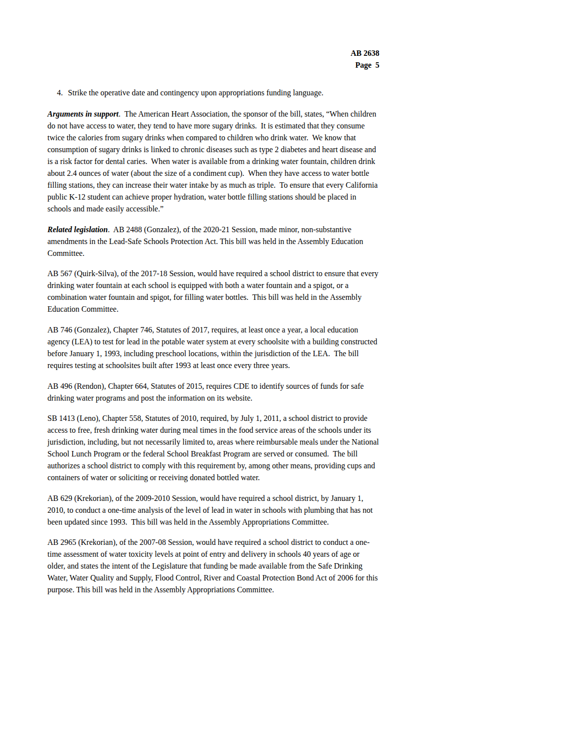AB 2638 Page 5
Strike the operative date and contingency upon appropriations funding language.
Arguments in support. The American Heart Association, the sponsor of the bill, states, “When children do not have access to water, they tend to have more sugary drinks. It is estimated that they consume twice the calories from sugary drinks when compared to children who drink water. We know that consumption of sugary drinks is linked to chronic diseases such as type 2 diabetes and heart disease and is a risk factor for dental caries. When water is available from a drinking water fountain, children drink about 2.4 ounces of water (about the size of a condiment cup). When they have access to water bottle filling stations, they can increase their water intake by as much as triple. To ensure that every California public K-12 student can achieve proper hydration, water bottle filling stations should be placed in schools and made easily accessible.”
Related legislation. AB 2488 (Gonzalez), of the 2020-21 Session, made minor, non-substantive amendments in the Lead-Safe Schools Protection Act. This bill was held in the Assembly Education Committee.
AB 567 (Quirk-Silva), of the 2017-18 Session, would have required a school district to ensure that every drinking water fountain at each school is equipped with both a water fountain and a spigot, or a combination water fountain and spigot, for filling water bottles. This bill was held in the Assembly Education Committee.
AB 746 (Gonzalez), Chapter 746, Statutes of 2017, requires, at least once a year, a local education agency (LEA) to test for lead in the potable water system at every schoolsite with a building constructed before January 1, 1993, including preschool locations, within the jurisdiction of the LEA. The bill requires testing at schoolsites built after 1993 at least once every three years.
AB 496 (Rendon), Chapter 664, Statutes of 2015, requires CDE to identify sources of funds for safe drinking water programs and post the information on its website.
SB 1413 (Leno), Chapter 558, Statutes of 2010, required, by July 1, 2011, a school district to provide access to free, fresh drinking water during meal times in the food service areas of the schools under its jurisdiction, including, but not necessarily limited to, areas where reimbursable meals under the National School Lunch Program or the federal School Breakfast Program are served or consumed. The bill authorizes a school district to comply with this requirement by, among other means, providing cups and containers of water or soliciting or receiving donated bottled water.
AB 629 (Krekorian), of the 2009-2010 Session, would have required a school district, by January 1, 2010, to conduct a one-time analysis of the level of lead in water in schools with plumbing that has not been updated since 1993. This bill was held in the Assembly Appropriations Committee.
AB 2965 (Krekorian), of the 2007-08 Session, would have required a school district to conduct a one-time assessment of water toxicity levels at point of entry and delivery in schools 40 years of age or older, and states the intent of the Legislature that funding be made available from the Safe Drinking Water, Water Quality and Supply, Flood Control, River and Coastal Protection Bond Act of 2006 for this purpose. This bill was held in the Assembly Appropriations Committee.